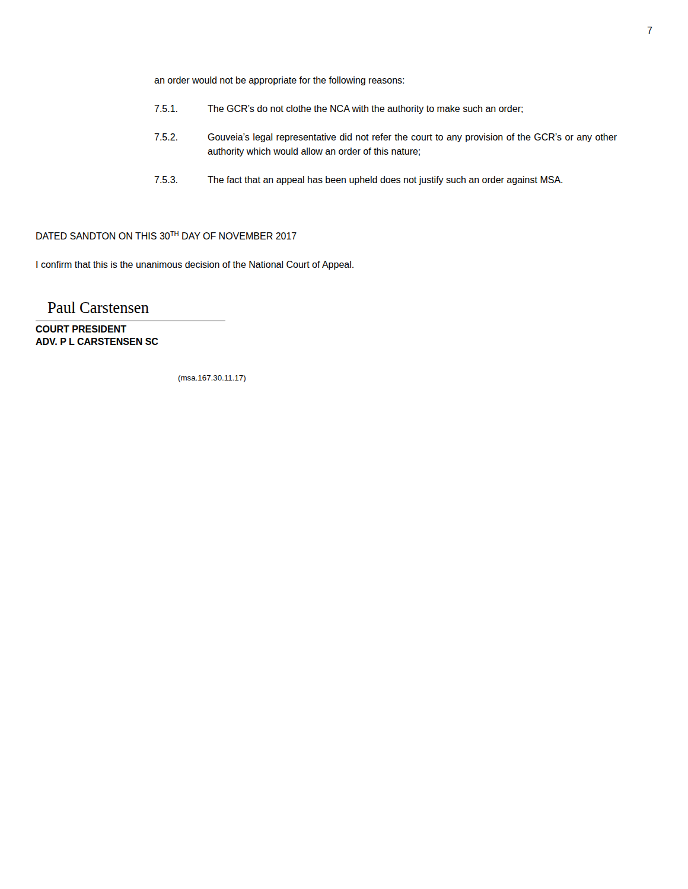7
an order would not be appropriate for the following reasons:
7.5.1.
The GCR’s do not clothe the NCA with the authority to make such an order;
7.5.2.
Gouveia’s legal representative did not refer the court to any provision of the GCR’s or any other authority which would allow an order of this nature;
7.5.3.
The fact that an appeal has been upheld does not justify such an order against MSA.
DATED SANDTON ON THIS 30TH DAY OF NOVEMBER 2017
I confirm that this is the unanimous decision of the National Court of Appeal.
Paul Carstensen
COURT PRESIDENT
ADV. P L CARSTENSEN SC
(msa.167.30.11.17)